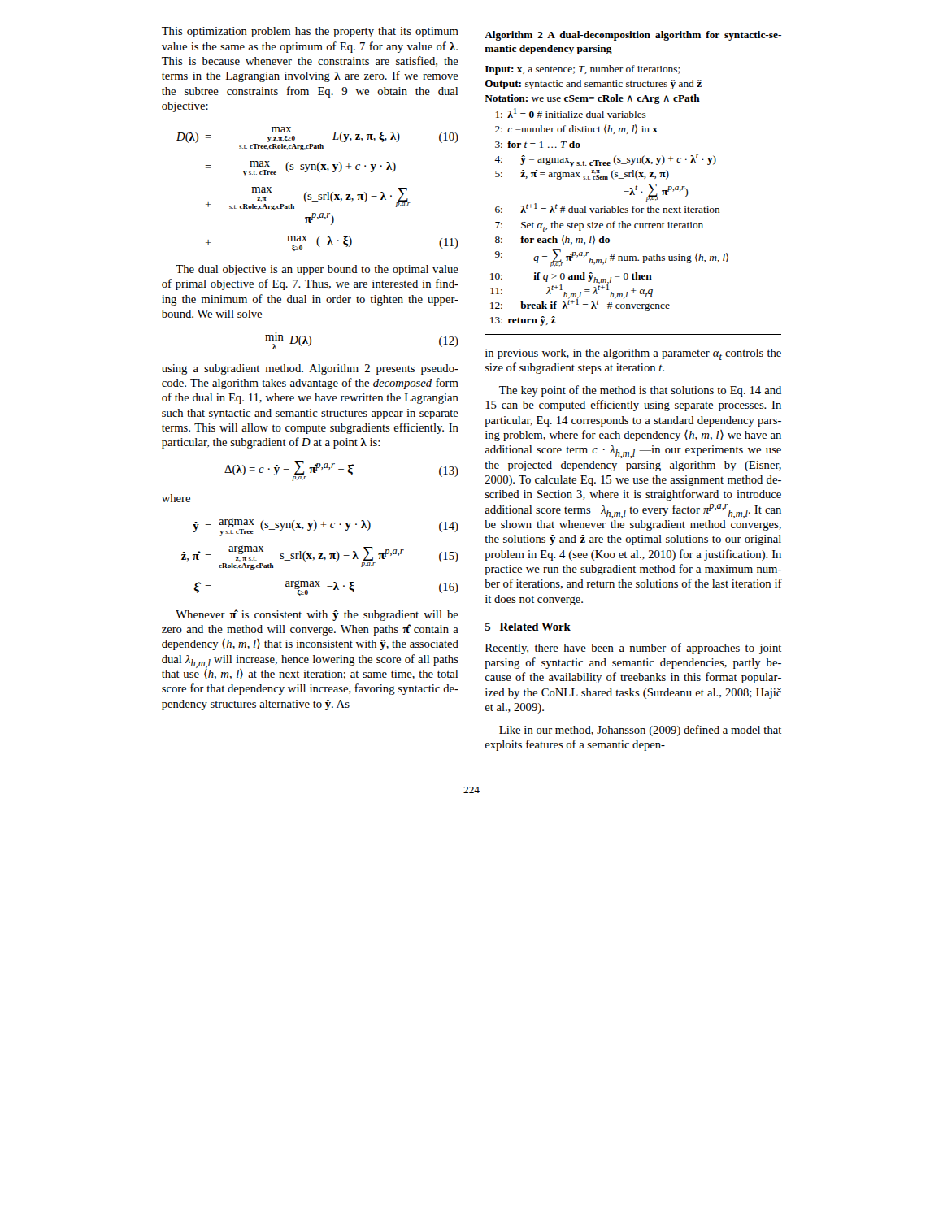This optimization problem has the property that its optimum value is the same as the optimum of Eq. 7 for any value of λ. This is because whenever the constraints are satisfied, the terms in the Lagrangian involving λ are zero. If we remove the subtree constraints from Eq. 9 we obtain the dual objective:
D(λ) =
max y,z,π,ξ≥0 s.t. cTree,cRole,cArg,cPath L(y, z, π, ξ, λ)
(10)
=
max y s.t. cTree (s_syn(x, y) + c · y · λ)
+
max z,π s.t. cRole,cArg,cPath (s_srl(x, z, π) − λ · ∑p,a,r πp,a,r)
+
max ξ≥0 (−λ · ξ)
(11)
The dual objective is an upper bound to the optimal value of primal objective of Eq. 7. Thus, we are interested in finding the minimum of the dual in order to tighten the upper-bound. We will solve
min λ D(λ)
(12)
using a subgradient method. Algorithm 2 presents pseudo-code. The algorithm takes advantage of the decomposed form of the dual in Eq. 11, where we have rewritten the Lagrangian such that syntactic and semantic structures appear in separate terms. This will allow to compute subgradients efficiently. In particular, the subgradient of D at a point λ is:
Δ(λ) = c · ŷ − ∑p,a,r π̂p,a,r − ξ̂
(13)
where
ŷ =
argmax y s.t. cTree (s_syn(x, y) + c · y · λ)
(14)
ẑ, π̂ =
argmax z, π s.t. cRole,cArg,cPath s_srl(x, z, π) − λ ∑p,a,r πp,a,r
(15)
ξ̂ =
argmax ξ≥0 −λ · ξ
(16)
Whenever π̂ is consistent with ŷ the subgradient will be zero and the method will converge. When paths π̂ contain a dependency ⟨h, m, l⟩ that is inconsistent with ŷ, the associated dual λh,m,l will increase, hence lowering the score of all paths that use ⟨h, m, l⟩ at the next iteration; at same time, the total score for that dependency will increase, favoring syntactic dependency structures alternative to ŷ. As
Algorithm 2 A dual-decomposition algorithm for syntactic-semantic dependency parsing
Input: x, a sentence; T, number of iterations;
Output: syntactic and semantic structures ŷ and ẑ
Notation: we use cSem= cRole ∧ cArg ∧ cPath
λ1 = 0 # initialize dual variables
c =number of distinct ⟨h, m, l⟩ in x
for t = 1 … T do
ŷ = argmaxy s.t. cTree (s_syn(x, y) + c · λt · y)
ẑ, π̂ = argmax z,π s.t. cSem (s_srl(x, z, π)
−λt · ∑p,a,r πp,a,r)
λt+1 = λt # dual variables for the next iteration
Set αt, the step size of the current iteration
for each ⟨h, m, l⟩ do
q = ∑p,a,r π̂p,a,rh,m,l # num. paths using ⟨h, m, l⟩
if q > 0 and ŷh,m,l = 0 then
λt+1h,m,l = λt+1h,m,l + αtq
break if λt+1 = λt # convergence
return ŷ, ẑ
in previous work, in the algorithm a parameter αt controls the size of subgradient steps at iteration t.
The key point of the method is that solutions to Eq. 14 and 15 can be computed efficiently using separate processes. In particular, Eq. 14 corresponds to a standard dependency parsing problem, where for each dependency ⟨h, m, l⟩ we have an additional score term c · λh,m,l —in our experiments we use the projected dependency parsing algorithm by (Eisner, 2000). To calculate Eq. 15 we use the assignment method described in Section 3, where it is straightforward to introduce additional score terms −λh,m,l to every factor πp,a,rh,m,l. It can be shown that whenever the subgradient method converges, the solutions ŷ and ẑ are the optimal solutions to our original problem in Eq. 4 (see (Koo et al., 2010) for a justification). In practice we run the subgradient method for a maximum number of iterations, and return the solutions of the last iteration if it does not converge.
5 Related Work
Recently, there have been a number of approaches to joint parsing of syntactic and semantic dependencies, partly because of the availability of treebanks in this format popularized by the CoNLL shared tasks (Surdeanu et al., 2008; Hajič et al., 2009).
Like in our method, Johansson (2009) defined a model that exploits features of a semantic depen-
224